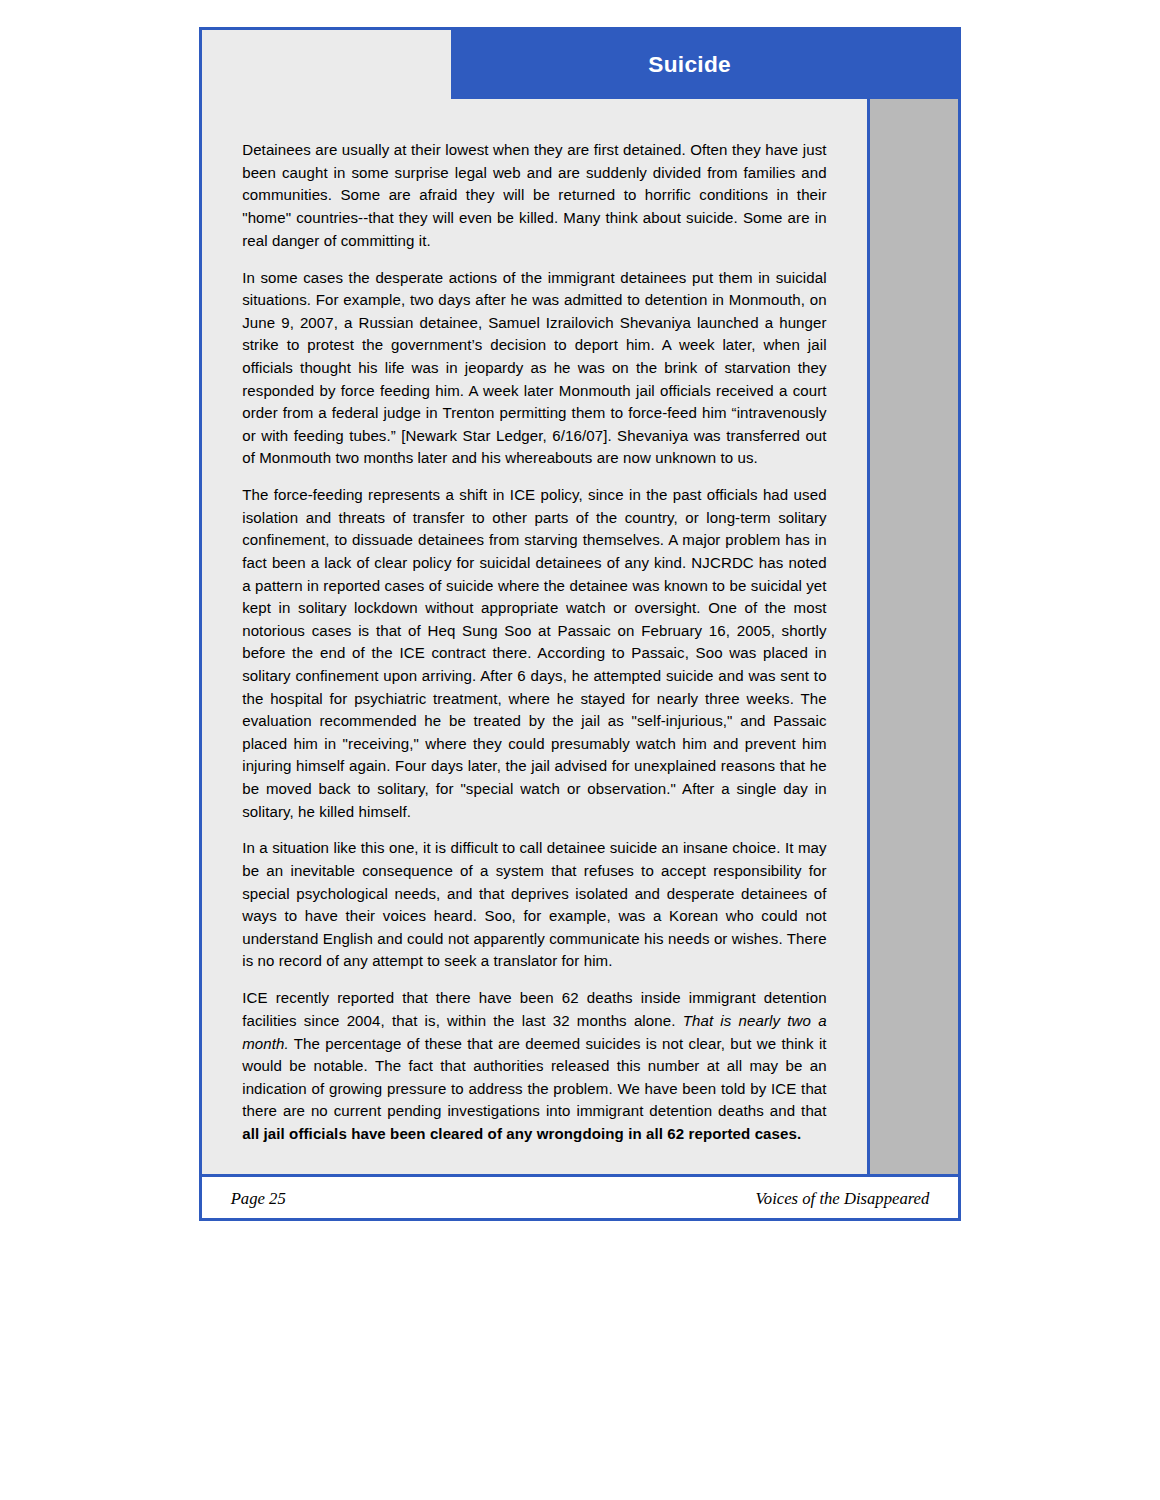Suicide
Detainees are usually at their lowest when they are first detained. Often they have just been caught in some surprise legal web and are suddenly divided from families and communities. Some are afraid they will be returned to horrific conditions in their "home" countries--that they will even be killed. Many think about suicide. Some are in real danger of committing it.
In some cases the desperate actions of the immigrant detainees put them in suicidal situations. For example, two days after he was admitted to detention in Monmouth, on June 9, 2007, a Russian detainee, Samuel Izrailovich Shevaniya launched a hunger strike to protest the government’s decision to deport him. A week later, when jail officials thought his life was in jeopardy as he was on the brink of starvation they responded by force feeding him. A week later Monmouth jail officials received a court order from a federal judge in Trenton permitting them to force-feed him “intravenously or with feeding tubes.” [Newark Star Ledger, 6/16/07]. Shevaniya was transferred out of Monmouth two months later and his whereabouts are now unknown to us.
The force-feeding represents a shift in ICE policy, since in the past officials had used isolation and threats of transfer to other parts of the country, or long-term solitary confinement, to dissuade detainees from starving themselves. A major problem has in fact been a lack of clear policy for suicidal detainees of any kind. NJCRDC has noted a pattern in reported cases of suicide where the detainee was known to be suicidal yet kept in solitary lockdown without appropriate watch or oversight. One of the most notorious cases is that of Heq Sung Soo at Passaic on February 16, 2005, shortly before the end of the ICE contract there. According to Passaic, Soo was placed in solitary confinement upon arriving. After 6 days, he attempted suicide and was sent to the hospital for psychiatric treatment, where he stayed for nearly three weeks. The evaluation recommended he be treated by the jail as "self-injurious," and Passaic placed him in "receiving," where they could presumably watch him and prevent him injuring himself again. Four days later, the jail advised for unexplained reasons that he be moved back to solitary, for "special watch or observation." After a single day in solitary, he killed himself.
In a situation like this one, it is difficult to call detainee suicide an insane choice. It may be an inevitable consequence of a system that refuses to accept responsibility for special psychological needs, and that deprives isolated and desperate detainees of ways to have their voices heard. Soo, for example, was a Korean who could not understand English and could not apparently communicate his needs or wishes. There is no record of any attempt to seek a translator for him.
ICE recently reported that there have been 62 deaths inside immigrant detention facilities since 2004, that is, within the last 32 months alone. That is nearly two a month. The percentage of these that are deemed suicides is not clear, but we think it would be notable. The fact that authorities released this number at all may be an indication of growing pressure to address the problem. We have been told by ICE that there are no current pending investigations into immigrant detention deaths and that all jail officials have been cleared of any wrongdoing in all 62 reported cases.
Page 25
Voices of the Disappeared